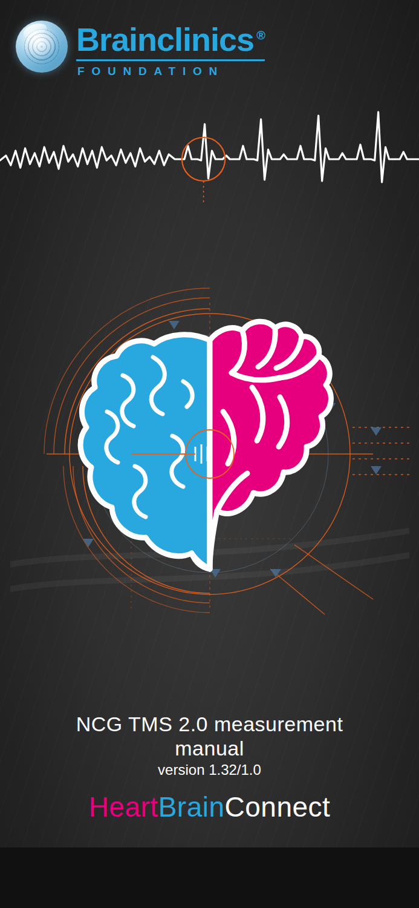Brainclinics®
Foundation
NCG TMS 2.0 measurement
manual
version 1.32/1.0
Heart Brain Connect